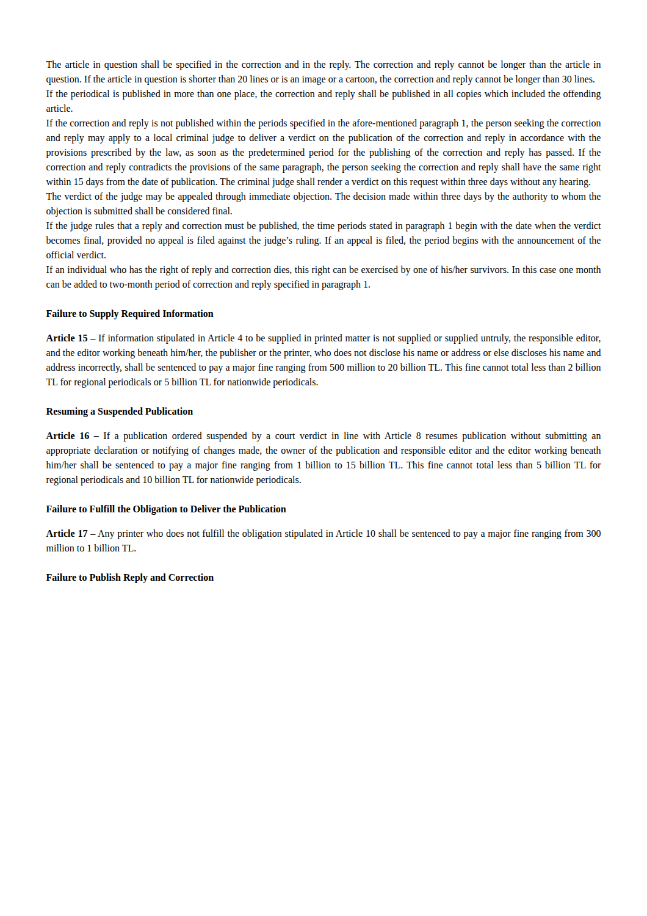The article in question shall be specified in the correction and in the reply. The correction and reply cannot be longer than the article in question. If the article in question is shorter than 20 lines or is an image or a cartoon, the correction and reply cannot be longer than 30 lines.
If the periodical is published in more than one place, the correction and reply shall be published in all copies which included the offending article.
If the correction and reply is not published within the periods specified in the afore-mentioned paragraph 1, the person seeking the correction and reply may apply to a local criminal judge to deliver a verdict on the publication of the correction and reply in accordance with the provisions prescribed by the law, as soon as the predetermined period for the publishing of the correction and reply has passed. If the correction and reply contradicts the provisions of the same paragraph, the person seeking the correction and reply shall have the same right within 15 days from the date of publication. The criminal judge shall render a verdict on this request within three days without any hearing.
The verdict of the judge may be appealed through immediate objection. The decision made within three days by the authority to whom the objection is submitted shall be considered final.
If the judge rules that a reply and correction must be published, the time periods stated in paragraph 1 begin with the date when the verdict becomes final, provided no appeal is filed against the judge’s ruling. If an appeal is filed, the period begins with the announcement of the official verdict.
If an individual who has the right of reply and correction dies, this right can be exercised by one of his/her survivors. In this case one month can be added to two-month period of correction and reply specified in paragraph 1.
Failure to Supply Required Information
Article 15 – If information stipulated in Article 4 to be supplied in printed matter is not supplied or supplied untruly, the responsible editor, and the editor working beneath him/her, the publisher or the printer, who does not disclose his name or address or else discloses his name and address incorrectly, shall be sentenced to pay a major fine ranging from 500 million to 20 billion TL. This fine cannot total less than 2 billion TL for regional periodicals or 5 billion TL for nationwide periodicals.
Resuming a Suspended Publication
Article 16 – If a publication ordered suspended by a court verdict in line with Article 8 resumes publication without submitting an appropriate declaration or notifying of changes made, the owner of the publication and responsible editor and the editor working beneath him/her shall be sentenced to pay a major fine ranging from 1 billion to 15 billion TL. This fine cannot total less than 5 billion TL for regional periodicals and 10 billion TL for nationwide periodicals.
Failure to Fulfill the Obligation to Deliver the Publication
Article 17 – Any printer who does not fulfill the obligation stipulated in Article 10 shall be sentenced to pay a major fine ranging from 300 million to 1 billion TL.
Failure to Publish Reply and Correction